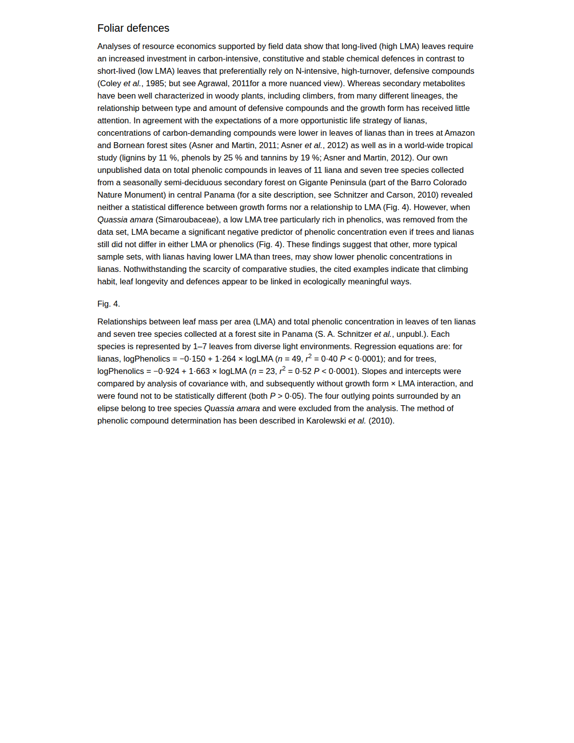Foliar defences
Analyses of resource economics supported by field data show that long-lived (high LMA) leaves require an increased investment in carbon-intensive, constitutive and stable chemical defences in contrast to short-lived (low LMA) leaves that preferentially rely on N-intensive, high-turnover, defensive compounds (Coley et al., 1985; but see Agrawal, 2011for a more nuanced view). Whereas secondary metabolites have been well characterized in woody plants, including climbers, from many different lineages, the relationship between type and amount of defensive compounds and the growth form has received little attention. In agreement with the expectations of a more opportunistic life strategy of lianas, concentrations of carbon-demanding compounds were lower in leaves of lianas than in trees at Amazon and Bornean forest sites (Asner and Martin, 2011; Asner et al., 2012) as well as in a world-wide tropical study (lignins by 11 %, phenols by 25 % and tannins by 19 %; Asner and Martin, 2012). Our own unpublished data on total phenolic compounds in leaves of 11 liana and seven tree species collected from a seasonally semi-deciduous secondary forest on Gigante Peninsula (part of the Barro Colorado Nature Monument) in central Panama (for a site description, see Schnitzer and Carson, 2010) revealed neither a statistical difference between growth forms nor a relationship to LMA (Fig. 4). However, when Quassia amara (Simaroubaceae), a low LMA tree particularly rich in phenolics, was removed from the data set, LMA became a significant negative predictor of phenolic concentration even if trees and lianas still did not differ in either LMA or phenolics (Fig. 4). These findings suggest that other, more typical sample sets, with lianas having lower LMA than trees, may show lower phenolic concentrations in lianas. Nothwithstanding the scarcity of comparative studies, the cited examples indicate that climbing habit, leaf longevity and defences appear to be linked in ecologically meaningful ways.
Fig. 4.
Relationships between leaf mass per area (LMA) and total phenolic concentration in leaves of ten lianas and seven tree species collected at a forest site in Panama (S. A. Schnitzer et al., unpubl.). Each species is represented by 1–7 leaves from diverse light environments. Regression equations are: for lianas, logPhenolics = −0·150 + 1·264 × logLMA (n = 49, r2 = 0·40 P < 0·0001); and for trees, logPhenolics = −0·924 + 1·663 × logLMA (n = 23, r2 = 0·52 P < 0·0001). Slopes and intercepts were compared by analysis of covariance with, and subsequently without growth form × LMA interaction, and were found not to be statistically different (both P > 0·05). The four outlying points surrounded by an elipse belong to tree species Quassia amara and were excluded from the analysis. The method of phenolic compound determination has been described in Karolewski et al. (2010).